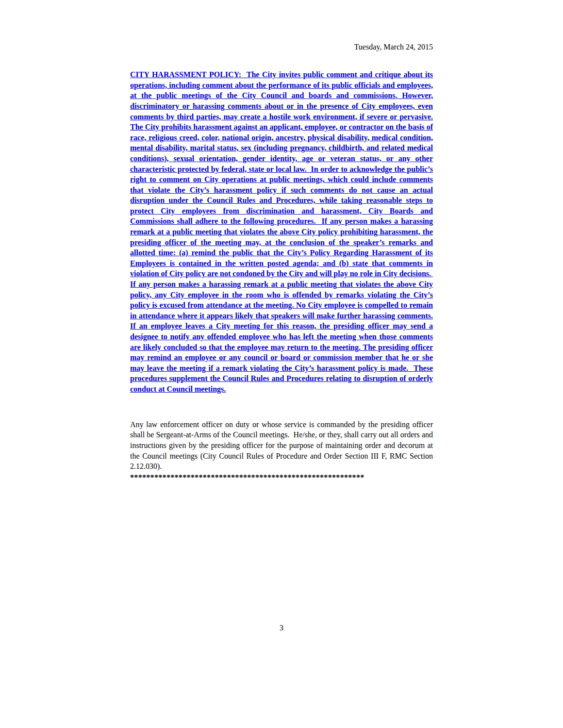Tuesday, March 24, 2015
CITY HARASSMENT POLICY: The City invites public comment and critique about its operations, including comment about the performance of its public officials and employees, at the public meetings of the City Council and boards and commissions. However, discriminatory or harassing comments about or in the presence of City employees, even comments by third parties, may create a hostile work environment, if severe or pervasive. The City prohibits harassment against an applicant, employee, or contractor on the basis of race, religious creed, color, national origin, ancestry, physical disability, medical condition, mental disability, marital status, sex (including pregnancy, childbirth, and related medical conditions), sexual orientation, gender identity, age or veteran status, or any other characteristic protected by federal, state or local law. In order to acknowledge the public’s right to comment on City operations at public meetings, which could include comments that violate the City’s harassment policy if such comments do not cause an actual disruption under the Council Rules and Procedures, while taking reasonable steps to protect City employees from discrimination and harassment, City Boards and Commissions shall adhere to the following procedures. If any person makes a harassing remark at a public meeting that violates the above City policy prohibiting harassment, the presiding officer of the meeting may, at the conclusion of the speaker’s remarks and allotted time: (a) remind the public that the City’s Policy Regarding Harassment of its Employees is contained in the written posted agenda; and (b) state that comments in violation of City policy are not condoned by the City and will play no role in City decisions. If any person makes a harassing remark at a public meeting that violates the above City policy, any City employee in the room who is offended by remarks violating the City’s policy is excused from attendance at the meeting. No City employee is compelled to remain in attendance where it appears likely that speakers will make further harassing comments. If an employee leaves a City meeting for this reason, the presiding officer may send a designee to notify any offended employee who has left the meeting when those comments are likely concluded so that the employee may return to the meeting. The presiding officer may remind an employee or any council or board or commission member that he or she may leave the meeting if a remark violating the City’s harassment policy is made. These procedures supplement the Council Rules and Procedures relating to disruption of orderly conduct at Council meetings.
Any law enforcement officer on duty or whose service is commanded by the presiding officer shall be Sergeant-at-Arms of the Council meetings. He/she, or they, shall carry out all orders and instructions given by the presiding officer for the purpose of maintaining order and decorum at the Council meetings (City Council Rules of Procedure and Order Section III F, RMC Section 2.12.030).
**********************************************************
3